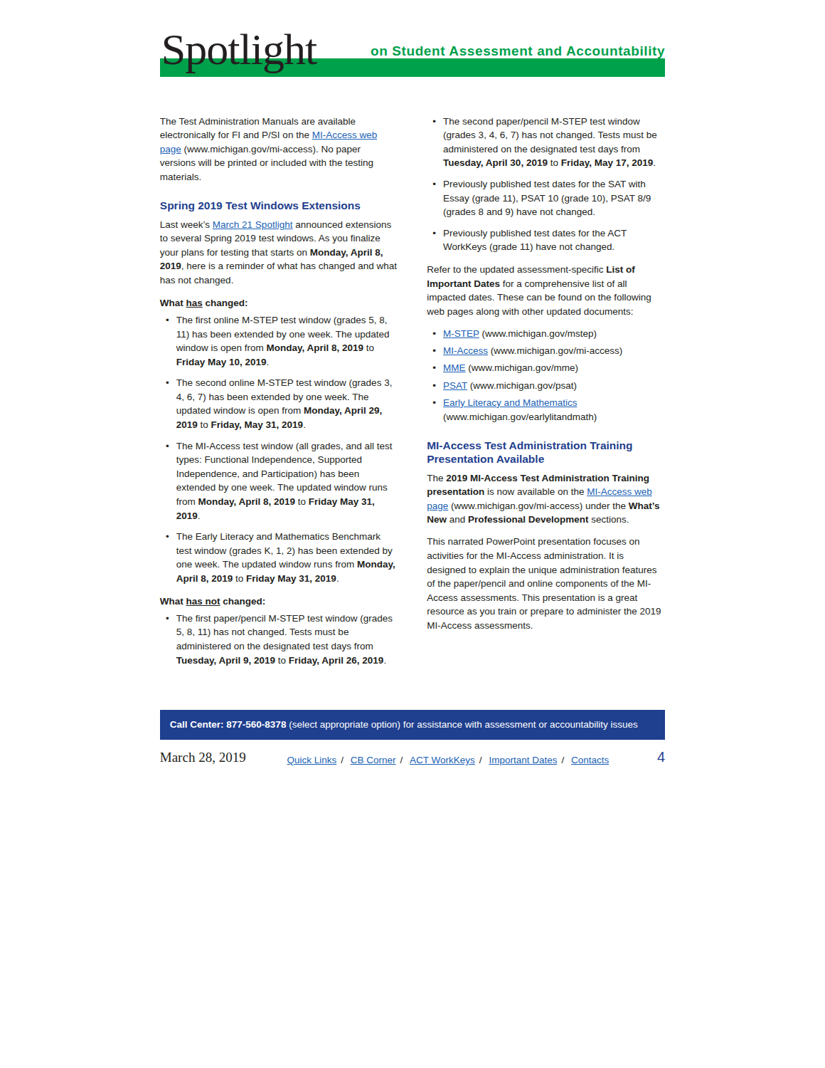Spotlight
on Student Assessment and Accountability
The Test Administration Manuals are available electronically for FI and P/SI on the MI-Access web page (www.michigan.gov/mi-access). No paper versions will be printed or included with the testing materials.
Spring 2019 Test Windows Extensions
Last week’s March 21 Spotlight announced extensions to several Spring 2019 test windows. As you finalize your plans for testing that starts on Monday, April 8, 2019, here is a reminder of what has changed and what has not changed.
What has changed:
The first online M-STEP test window (grades 5, 8, 11) has been extended by one week. The updated window is open from Monday, April 8, 2019 to Friday May 10, 2019.
The second online M-STEP test window (grades 3, 4, 6, 7) has been extended by one week. The updated window is open from Monday, April 29, 2019 to Friday, May 31, 2019.
The MI-Access test window (all grades, and all test types: Functional Independence, Supported Independence, and Participation) has been extended by one week. The updated window runs from Monday, April 8, 2019 to Friday May 31, 2019.
The Early Literacy and Mathematics Benchmark test window (grades K, 1, 2) has been extended by one week. The updated window runs from Monday, April 8, 2019 to Friday May 31, 2019.
What has not changed:
The first paper/pencil M-STEP test window (grades 5, 8, 11) has not changed. Tests must be administered on the designated test days from Tuesday, April 9, 2019 to Friday, April 26, 2019.
The second paper/pencil M-STEP test window (grades 3, 4, 6, 7) has not changed. Tests must be administered on the designated test days from Tuesday, April 30, 2019 to Friday, May 17, 2019.
Previously published test dates for the SAT with Essay (grade 11), PSAT 10 (grade 10), PSAT 8/9 (grades 8 and 9) have not changed.
Previously published test dates for the ACT WorkKeys (grade 11) have not changed.
Refer to the updated assessment-specific List of Important Dates for a comprehensive list of all impacted dates. These can be found on the following web pages along with other updated documents:
M-STEP (www.michigan.gov/mstep)
MI-Access (www.michigan.gov/mi-access)
MME (www.michigan.gov/mme)
PSAT (www.michigan.gov/psat)
Early Literacy and Mathematics
(www.michigan.gov/earlylitandmath)
MI-Access Test Administration Training Presentation Available
The 2019 MI-Access Test Administration Training presentation is now available on the MI-Access web page (www.michigan.gov/mi-access) under the What’s New and Professional Development sections.
This narrated PowerPoint presentation focuses on activities for the MI-Access administration. It is designed to explain the unique administration features of the paper/pencil and online components of the MI-Access assessments. This presentation is a great resource as you train or prepare to administer the 2019 MI-Access assessments.
Call Center: 877-560-8378 (select appropriate option) for assistance with assessment or accountability issues
March 28, 2019
Quick Links/ CB Corner/ ACT WorkKeys/ Important Dates/ Contacts
4